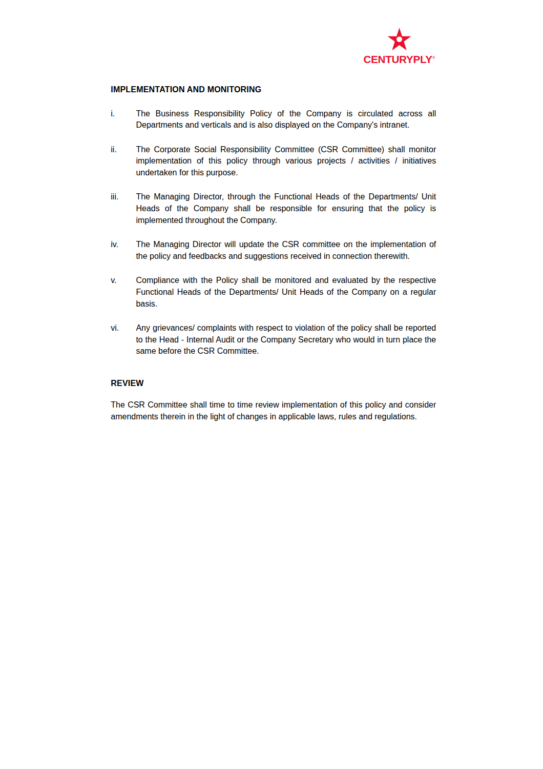CENTURYPLY®
IMPLEMENTATION AND MONITORING
The Business Responsibility Policy of the Company is circulated across all Departments and verticals and is also displayed on the Company's intranet.
The Corporate Social Responsibility Committee (CSR Committee) shall monitor implementation of this policy through various projects / activities / initiatives undertaken for this purpose.
The Managing Director, through the Functional Heads of the Departments/ Unit Heads of the Company shall be responsible for ensuring that the policy is implemented throughout the Company.
The Managing Director will update the CSR committee on the implementation of the policy and feedbacks and suggestions received in connection therewith.
Compliance with the Policy shall be monitored and evaluated by the respective Functional Heads of the Departments/ Unit Heads of the Company on a regular basis.
Any grievances/ complaints with respect to violation of the policy shall be reported to the Head - Internal Audit or the Company Secretary who would in turn place the same before the CSR Committee.
REVIEW
The CSR Committee shall time to time review implementation of this policy and consider amendments therein in the light of changes in applicable laws, rules and regulations.